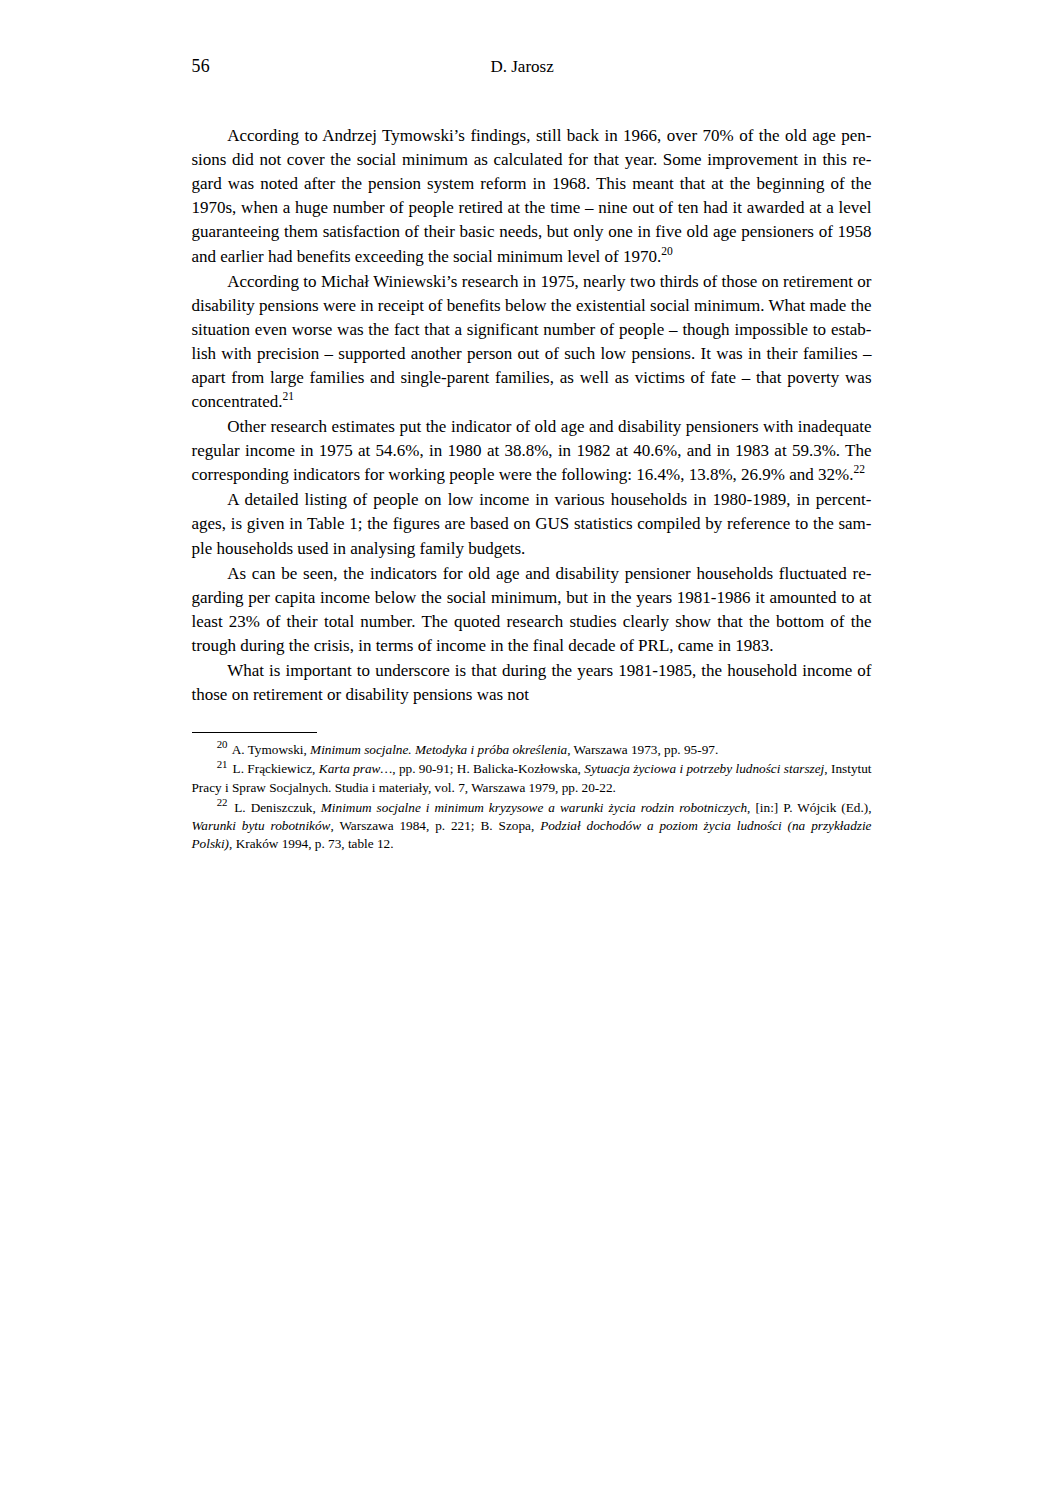56 D. Jarosz
According to Andrzej Tymowski’s findings, still back in 1966, over 70% of the old age pensions did not cover the social minimum as calculated for that year. Some improvement in this regard was noted after the pension system reform in 1968. This meant that at the beginning of the 1970s, when a huge number of people retired at the time – nine out of ten had it awarded at a level guaranteeing them satisfaction of their basic needs, but only one in five old age pensioners of 1958 and earlier had benefits exceeding the social minimum level of 1970.20
According to Michał Winiewski’s research in 1975, nearly two thirds of those on retirement or disability pensions were in receipt of benefits below the existential social minimum. What made the situation even worse was the fact that a significant number of people – though impossible to establish with precision – supported another person out of such low pensions. It was in their families – apart from large families and single-parent families, as well as victims of fate – that poverty was concentrated.21
Other research estimates put the indicator of old age and disability pensioners with inadequate regular income in 1975 at 54.6%, in 1980 at 38.8%, in 1982 at 40.6%, and in 1983 at 59.3%. The corresponding indicators for working people were the following: 16.4%, 13.8%, 26.9% and 32%.22
A detailed listing of people on low income in various households in 1980-1989, in percentages, is given in Table 1; the figures are based on GUS statistics compiled by reference to the sample households used in analysing family budgets.
As can be seen, the indicators for old age and disability pensioner households fluctuated regarding per capita income below the social minimum, but in the years 1981-1986 it amounted to at least 23% of their total number. The quoted research studies clearly show that the bottom of the trough during the crisis, in terms of income in the final decade of PRL, came in 1983.
What is important to underscore is that during the years 1981-1985, the household income of those on retirement or disability pensions was not
20 A. Tymowski, Minimum socjalne. Metodyka i próba określenia, Warszawa 1973, pp. 95-97.
21 L. Frąckiewicz, Karta praw…, pp. 90-91; H. Balicka-Kozłowska, Sytuacja życiowa i potrzeby ludności starszej, Instytut Pracy i Spraw Socjalnych. Studia i materiały, vol. 7, Warszawa 1979, pp. 20-22.
22 L. Deniszczuk, Minimum socjalne i minimum kryzysowe a warunki życia rodzin robotniczych, [in:] P. Wójcik (Ed.), Warunki bytu robotników, Warszawa 1984, p. 221; B. Szopa, Podział dochodów a poziom życia ludności (na przykładzie Polski), Kraków 1994, p. 73, table 12.